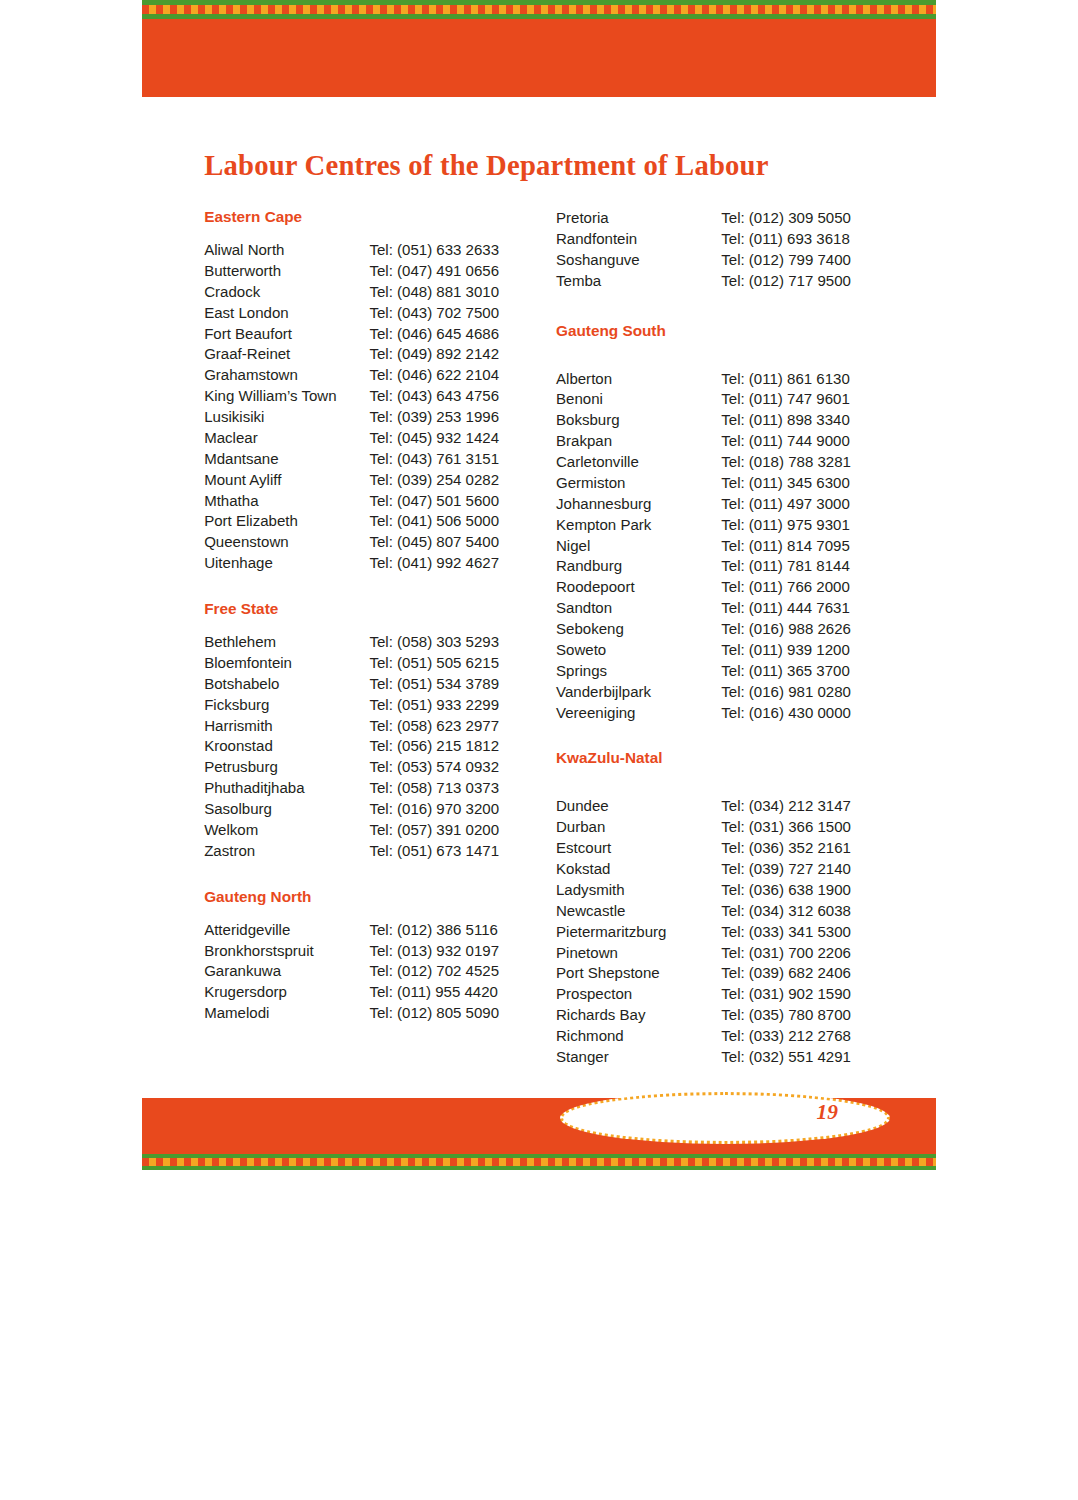Labour Centres of the Department of Labour
Eastern Cape
| Aliwal North | Tel: (051) 633 2633 |
| Butterworth | Tel: (047) 491 0656 |
| Cradock | Tel: (048) 881 3010 |
| East London | Tel: (043) 702 7500 |
| Fort Beaufort | Tel: (046) 645 4686 |
| Graaf-Reinet | Tel: (049) 892 2142 |
| Grahamstown | Tel: (046) 622 2104 |
| King William’s Town | Tel: (043) 643 4756 |
| Lusikisiki | Tel: (039) 253 1996 |
| Maclear | Tel: (045) 932 1424 |
| Mdantsane | Tel: (043) 761 3151 |
| Mount Ayliff | Tel: (039) 254 0282 |
| Mthatha | Tel: (047) 501 5600 |
| Port Elizabeth | Tel: (041) 506 5000 |
| Queenstown | Tel: (045) 807 5400 |
| Uitenhage | Tel: (041) 992 4627 |
Free State
| Bethlehem | Tel: (058) 303 5293 |
| Bloemfontein | Tel: (051) 505 6215 |
| Botshabelo | Tel: (051) 534 3789 |
| Ficksburg | Tel: (051) 933 2299 |
| Harrismith | Tel: (058) 623 2977 |
| Kroonstad | Tel: (056) 215 1812 |
| Petrusburg | Tel: (053) 574 0932 |
| Phuthaditjhaba | Tel: (058) 713 0373 |
| Sasolburg | Tel: (016) 970 3200 |
| Welkom | Tel: (057) 391 0200 |
| Zastron | Tel: (051) 673 1471 |
Gauteng North
| Atteridgeville | Tel: (012) 386 5116 |
| Bronkhorstspruit | Tel: (013) 932 0197 |
| Garankuwa | Tel: (012) 702 4525 |
| Krugersdorp | Tel: (011) 955 4420 |
| Mamelodi | Tel: (012) 805 5090 |
| Pretoria | Tel: (012) 309 5050 |
| Randfontein | Tel: (011) 693 3618 |
| Soshanguve | Tel: (012) 799 7400 |
| Temba | Tel: (012) 717 9500 |
Gauteng South
| Alberton | Tel: (011) 861 6130 |
| Benoni | Tel: (011) 747 9601 |
| Boksburg | Tel: (011) 898 3340 |
| Brakpan | Tel: (011) 744 9000 |
| Carletonville | Tel: (018) 788 3281 |
| Germiston | Tel: (011) 345 6300 |
| Johannesburg | Tel: (011) 497 3000 |
| Kempton Park | Tel: (011) 975 9301 |
| Nigel | Tel: (011) 814 7095 |
| Randburg | Tel: (011) 781 8144 |
| Roodepoort | Tel: (011) 766 2000 |
| Sandton | Tel: (011) 444 7631 |
| Sebokeng | Tel: (016) 988 2626 |
| Soweto | Tel: (011) 939 1200 |
| Springs | Tel: (011) 365 3700 |
| Vanderbijlpark | Tel: (016) 981 0280 |
| Vereeniging | Tel: (016) 430 0000 |
KwaZulu-Natal
| Dundee | Tel: (034) 212 3147 |
| Durban | Tel: (031) 366 1500 |
| Estcourt | Tel: (036) 352 2161 |
| Kokstad | Tel: (039) 727 2140 |
| Ladysmith | Tel: (036) 638 1900 |
| Newcastle | Tel: (034) 312 6038 |
| Pietermaritzburg | Tel: (033) 341 5300 |
| Pinetown | Tel: (031) 700 2206 |
| Port Shepstone | Tel: (039) 682 2406 |
| Prospecton | Tel: (031) 902 1590 |
| Richards Bay | Tel: (035) 780 8700 |
| Richmond | Tel: (033) 212 2768 |
| Stanger | Tel: (032) 551 4291 |
19